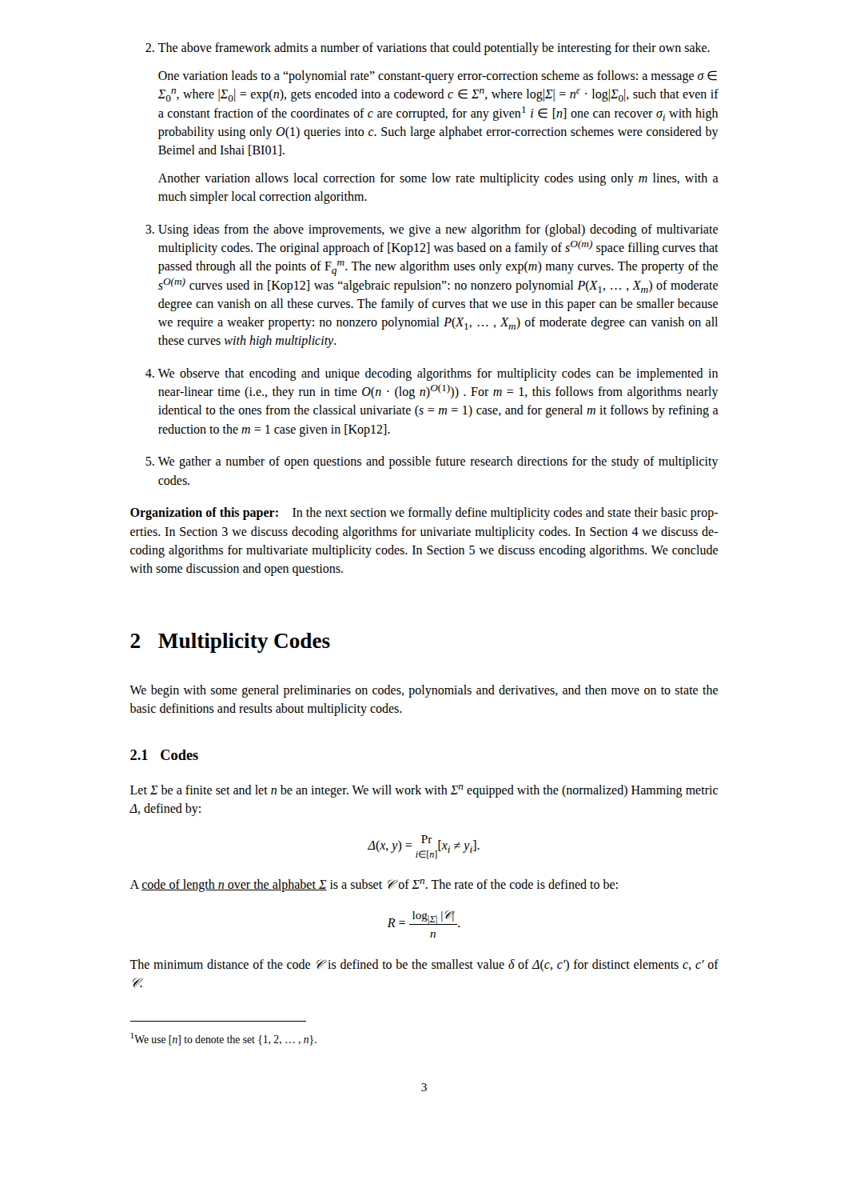The above framework admits a number of variations that could potentially be interesting for their own sake.
One variation leads to a “polynomial rate” constant-query error-correction scheme as follows: a message σ ∈ Σ0n, where |Σ0| = exp(n), gets encoded into a codeword c ∈ Σn, where log|Σ| = nε · log|Σ0|, such that even if a constant fraction of the coordinates of c are corrupted, for any given1 i ∈ [n] one can recover σi with high probability using only O(1) queries into c. Such large alphabet error-correction schemes were considered by Beimel and Ishai [BI01].
Another variation allows local correction for some low rate multiplicity codes using only m lines, with a much simpler local correction algorithm.
Using ideas from the above improvements, we give a new algorithm for (global) decoding of multivariate multiplicity codes. The original approach of [Kop12] was based on a family of sO(m) space filling curves that passed through all the points of Fqm. The new algorithm uses only exp(m) many curves. The property of the sO(m) curves used in [Kop12] was “algebraic repulsion”: no nonzero polynomial P(X1, … , Xm) of moderate degree can vanish on all these curves. The family of curves that we use in this paper can be smaller because we require a weaker property: no nonzero polynomial P(X1, … , Xm) of moderate degree can vanish on all these curves with high multiplicity.
We observe that encoding and unique decoding algorithms for multiplicity codes can be implemented in near-linear time (i.e., they run in time O(n · (log n)O(1))) . For m = 1, this follows from algorithms nearly identical to the ones from the classical univariate (s = m = 1) case, and for general m it follows by refining a reduction to the m = 1 case given in [Kop12].
We gather a number of open questions and possible future research directions for the study of multiplicity codes.
Organization of this paper: In the next section we formally define multiplicity codes and state their basic properties. In Section 3 we discuss decoding algorithms for univariate multiplicity codes. In Section 4 we discuss decoding algorithms for multivariate multiplicity codes. In Section 5 we discuss encoding algorithms. We conclude with some discussion and open questions.
2 Multiplicity Codes
We begin with some general preliminaries on codes, polynomials and derivatives, and then move on to state the basic definitions and results about multiplicity codes.
2.1 Codes
Let Σ be a finite set and let n be an integer. We will work with Σn equipped with the (normalized) Hamming metric Δ, defined by:
Δ(x, y) = Pr i∈[n][xi ≠ yi].
A code of length n over the alphabet Σ is a subset 𝒞 of Σn. The rate of the code is defined to be:
R = log|Σ| |𝒞|n.
The minimum distance of the code 𝒞 is defined to be the smallest value δ of Δ(c, c′) for distinct elements c, c′ of 𝒞.
1We use [n] to denote the set {1, 2, … , n}.
3